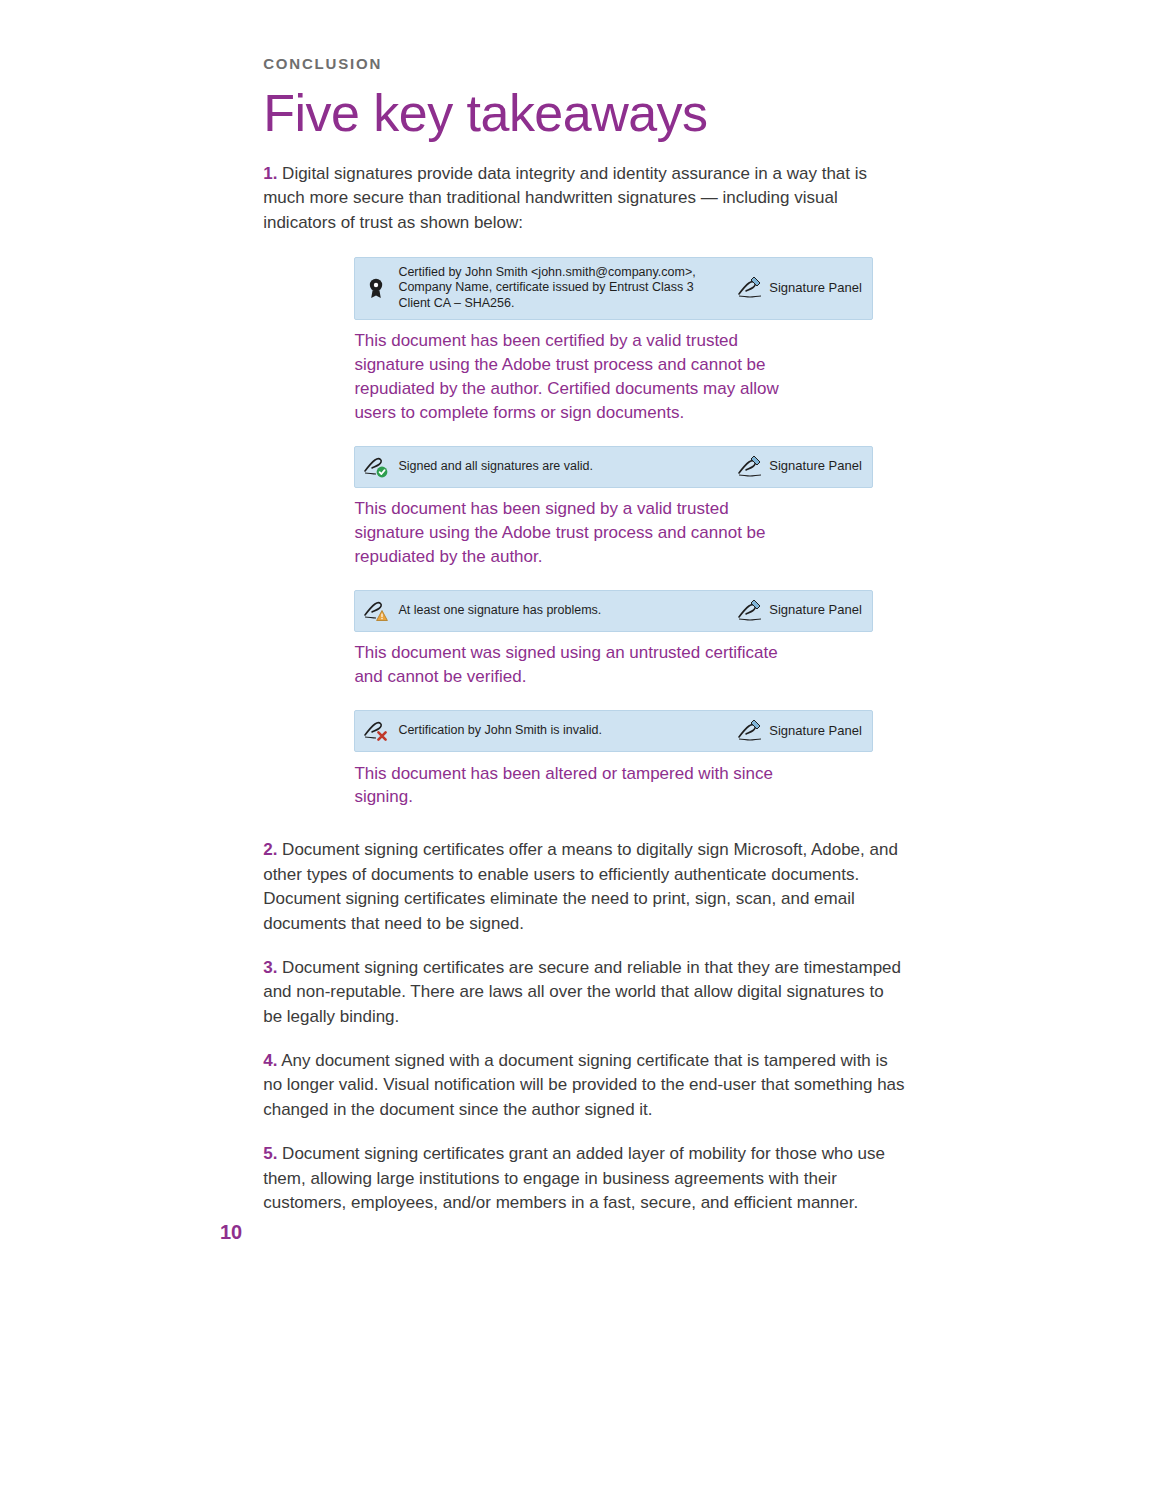Conclusion
Five key takeaways
1. Digital signatures provide data integrity and identity assurance in a way that is much more secure than traditional handwritten signatures — including visual indicators of trust as shown below:
Certified by John Smith <john.smith@company.com>, Company Name, certificate issued by Entrust Class 3 Client CA – SHA256.
Signature Panel
This document has been certified by a valid trusted signature using the Adobe trust process and cannot be repudiated by the author. Certified documents may allow users to complete forms or sign documents.
Signed and all signatures are valid.
Signature Panel
This document has been signed by a valid trusted signature using the Adobe trust process and cannot be repudiated by the author.
At least one signature has problems.
Signature Panel
This document was signed using an untrusted certificate and cannot be verified.
Certification by John Smith is invalid.
Signature Panel
This document has been altered or tampered with since signing.
2. Document signing certificates offer a means to digitally sign Microsoft, Adobe, and other types of documents to enable users to efficiently authenticate documents. Document signing certificates eliminate the need to print, sign, scan, and email documents that need to be signed.
3. Document signing certificates are secure and reliable in that they are timestamped and non-reputable. There are laws all over the world that allow digital signatures to be legally binding.
4. Any document signed with a document signing certificate that is tampered with is no longer valid. Visual notification will be provided to the end-user that something has changed in the document since the author signed it.
5. Document signing certificates grant an added layer of mobility for those who use them, allowing large institutions to engage in business agreements with their customers, employees, and/or members in a fast, secure, and efficient manner.
10